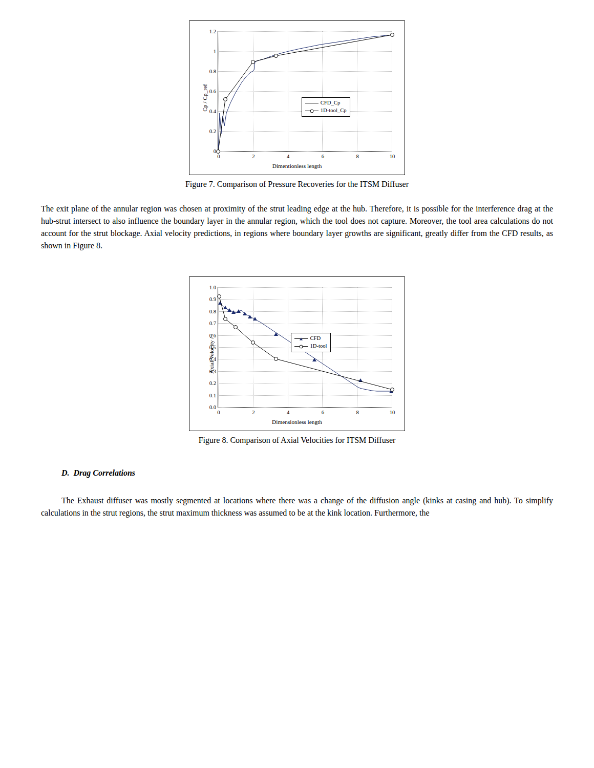Cp / Cp_ref
0
0.2
0.4
0.6
0.8
1
1.2
0
2
4
6
8
10
CFD_Cp
1D-tool_Cp
Dimentionless length
Figure 7. Comparison of Pressure Recoveries for the ITSM Diffuser
The exit plane of the annular region was chosen at proximity of the strut leading edge at the hub. Therefore, it is possible for the interference drag at the hub-strut intersect to also influence the boundary layer in the annular region, which the tool does not capture. Moreover, the tool area calculations do not account for the strut blockage. Axial velocity predictions, in regions where boundary layer growths are significant, greatly differ from the CFD results, as shown in Figure 8.
Axial Velocity / -
0.0
0.1
0.2
0.3
0.4
0.5
0.6
0.7
0.8
0.9
1.0
0
2
4
6
8
10
CFD
1D-tool
Dimensionless length
Figure 8. Comparison of Axial Velocities for ITSM Diffuser
D. Drag Correlations
The Exhaust diffuser was mostly segmented at locations where there was a change of the diffusion angle (kinks at casing and hub). To simplify calculations in the strut regions, the strut maximum thickness was assumed to be at the kink location. Furthermore, the